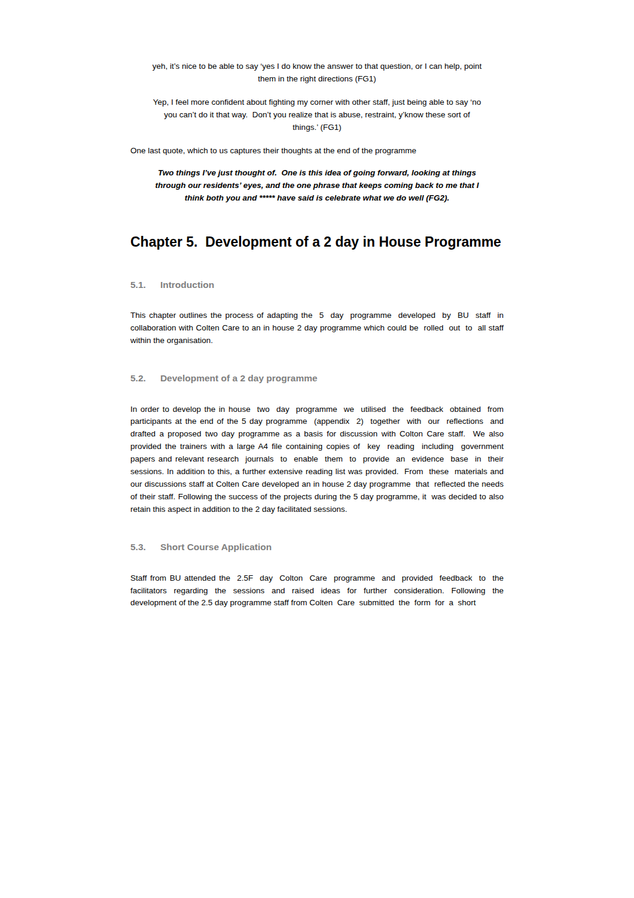yeh, it’s nice to be able to say ‘yes I do know the answer to that question, or I can help, point them in the right directions (FG1)
Yep, I feel more confident about fighting my corner with other staff, just being able to say ‘no you can’t do it that way. Don’t you realize that is abuse, restraint, y’know these sort of things.’ (FG1)
One last quote, which to us captures their thoughts at the end of the programme
Two things I’ve just thought of. One is this idea of going forward, looking at things through our residents’ eyes, and the one phrase that keeps coming back to me that I think both you and ***** have said is celebrate what we do well (FG2).
Chapter 5. Development of a 2 day in House Programme
5.1. Introduction
This chapter outlines the process of adapting the 5 day programme developed by BU staff in collaboration with Colten Care to an in house 2 day programme which could be rolled out to all staff within the organisation.
5.2. Development of a 2 day programme
In order to develop the in house two day programme we utilised the feedback obtained from participants at the end of the 5 day programme (appendix 2) together with our reflections and drafted a proposed two day programme as a basis for discussion with Colton Care staff. We also provided the trainers with a large A4 file containing copies of key reading including government papers and relevant research journals to enable them to provide an evidence base in their sessions. In addition to this, a further extensive reading list was provided. From these materials and our discussions staff at Colten Care developed an in house 2 day programme that reflected the needs of their staff. Following the success of the projects during the 5 day programme, it was decided to also retain this aspect in addition to the 2 day facilitated sessions.
5.3. Short Course Application
Staff from BU attended the 2.5F day Colton Care programme and provided feedback to the facilitators regarding the sessions and raised ideas for further consideration. Following the development of the 2.5 day programme staff from Colten Care submitted the form for a short